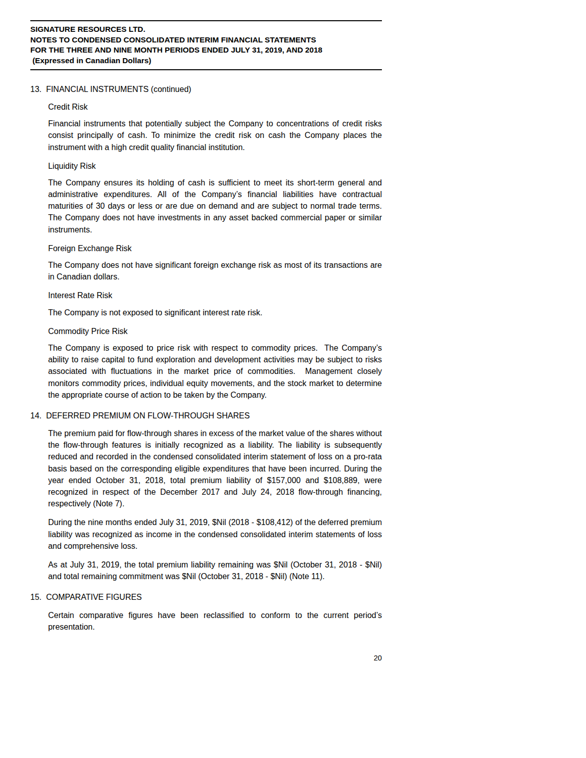SIGNATURE RESOURCES LTD.
NOTES TO CONDENSED CONSOLIDATED INTERIM FINANCIAL STATEMENTS
FOR THE THREE AND NINE MONTH PERIODS ENDED JULY 31, 2019, AND 2018
(Expressed in Canadian Dollars)
13. FINANCIAL INSTRUMENTS (continued)
Credit Risk
Financial instruments that potentially subject the Company to concentrations of credit risks consist principally of cash. To minimize the credit risk on cash the Company places the instrument with a high credit quality financial institution.
Liquidity Risk
The Company ensures its holding of cash is sufficient to meet its short-term general and administrative expenditures. All of the Company’s financial liabilities have contractual maturities of 30 days or less or are due on demand and are subject to normal trade terms. The Company does not have investments in any asset backed commercial paper or similar instruments.
Foreign Exchange Risk
The Company does not have significant foreign exchange risk as most of its transactions are in Canadian dollars.
Interest Rate Risk
The Company is not exposed to significant interest rate risk.
Commodity Price Risk
The Company is exposed to price risk with respect to commodity prices. The Company’s ability to raise capital to fund exploration and development activities may be subject to risks associated with fluctuations in the market price of commodities. Management closely monitors commodity prices, individual equity movements, and the stock market to determine the appropriate course of action to be taken by the Company.
14. DEFERRED PREMIUM ON FLOW-THROUGH SHARES
The premium paid for flow-through shares in excess of the market value of the shares without the flow-through features is initially recognized as a liability. The liability is subsequently reduced and recorded in the condensed consolidated interim statement of loss on a pro-rata basis based on the corresponding eligible expenditures that have been incurred. During the year ended October 31, 2018, total premium liability of $157,000 and $108,889, were recognized in respect of the December 2017 and July 24, 2018 flow-through financing, respectively (Note 7).
During the nine months ended July 31, 2019, $Nil (2018 - $108,412) of the deferred premium liability was recognized as income in the condensed consolidated interim statements of loss and comprehensive loss.
As at July 31, 2019, the total premium liability remaining was $Nil (October 31, 2018 - $Nil) and total remaining commitment was $Nil (October 31, 2018 - $Nil) (Note 11).
15. COMPARATIVE FIGURES
Certain comparative figures have been reclassified to conform to the current period’s presentation.
20